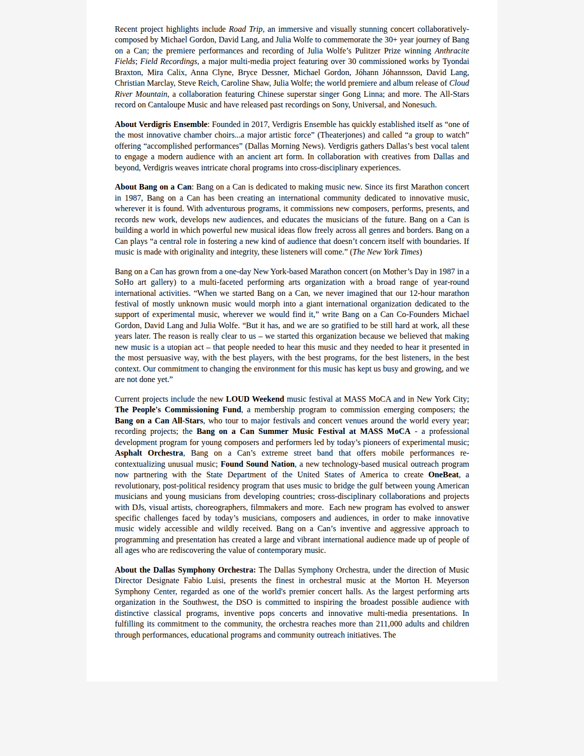Recent project highlights include Road Trip, an immersive and visually stunning concert collaboratively-composed by Michael Gordon, David Lang, and Julia Wolfe to commemorate the 30+ year journey of Bang on a Can; the premiere performances and recording of Julia Wolfe’s Pulitzer Prize winning Anthracite Fields; Field Recordings, a major multi-media project featuring over 30 commissioned works by Tyondai Braxton, Mira Calix, Anna Clyne, Bryce Dessner, Michael Gordon, Jóhann Jóhannsson, David Lang, Christian Marclay, Steve Reich, Caroline Shaw, Julia Wolfe; the world premiere and album release of Cloud River Mountain, a collaboration featuring Chinese superstar singer Gong Linna; and more. The All-Stars record on Cantaloupe Music and have released past recordings on Sony, Universal, and Nonesuch.
About Verdigris Ensemble: Founded in 2017, Verdigris Ensemble has quickly established itself as “one of the most innovative chamber choirs...a major artistic force” (Theaterjones) and called “a group to watch” offering “accomplished performances” (Dallas Morning News). Verdigris gathers Dallas’s best vocal talent to engage a modern audience with an ancient art form. In collaboration with creatives from Dallas and beyond, Verdigris weaves intricate choral programs into cross-disciplinary experiences.
About Bang on a Can: Bang on a Can is dedicated to making music new. Since its first Marathon concert in 1987, Bang on a Can has been creating an international community dedicated to innovative music, wherever it is found. With adventurous programs, it commissions new composers, performs, presents, and records new work, develops new audiences, and educates the musicians of the future. Bang on a Can is building a world in which powerful new musical ideas flow freely across all genres and borders. Bang on a Can plays “a central role in fostering a new kind of audience that doesn’t concern itself with boundaries. If music is made with originality and integrity, these listeners will come.” (The New York Times)
Bang on a Can has grown from a one-day New York-based Marathon concert (on Mother’s Day in 1987 in a SoHo art gallery) to a multi-faceted performing arts organization with a broad range of year-round international activities. “When we started Bang on a Can, we never imagined that our 12-hour marathon festival of mostly unknown music would morph into a giant international organization dedicated to the support of experimental music, wherever we would find it,” write Bang on a Can Co-Founders Michael Gordon, David Lang and Julia Wolfe. “But it has, and we are so gratified to be still hard at work, all these years later. The reason is really clear to us – we started this organization because we believed that making new music is a utopian act – that people needed to hear this music and they needed to hear it presented in the most persuasive way, with the best players, with the best programs, for the best listeners, in the best context. Our commitment to changing the environment for this music has kept us busy and growing, and we are not done yet.”
Current projects include the new LOUD Weekend music festival at MASS MoCA and in New York City; The People's Commissioning Fund, a membership program to commission emerging composers; the Bang on a Can All-Stars, who tour to major festivals and concert venues around the world every year; recording projects; the Bang on a Can Summer Music Festival at MASS MoCA - a professional development program for young composers and performers led by today’s pioneers of experimental music; Asphalt Orchestra, Bang on a Can’s extreme street band that offers mobile performances re-contextualizing unusual music; Found Sound Nation, a new technology-based musical outreach program now partnering with the State Department of the United States of America to create OneBeat, a revolutionary, post-political residency program that uses music to bridge the gulf between young American musicians and young musicians from developing countries; cross-disciplinary collaborations and projects with DJs, visual artists, choreographers, filmmakers and more. Each new program has evolved to answer specific challenges faced by today’s musicians, composers and audiences, in order to make innovative music widely accessible and wildly received. Bang on a Can’s inventive and aggressive approach to programming and presentation has created a large and vibrant international audience made up of people of all ages who are rediscovering the value of contemporary music.
About the Dallas Symphony Orchestra: The Dallas Symphony Orchestra, under the direction of Music Director Designate Fabio Luisi, presents the finest in orchestral music at the Morton H. Meyerson Symphony Center, regarded as one of the world's premier concert halls. As the largest performing arts organization in the Southwest, the DSO is committed to inspiring the broadest possible audience with distinctive classical programs, inventive pops concerts and innovative multi-media presentations. In fulfilling its commitment to the community, the orchestra reaches more than 211,000 adults and children through performances, educational programs and community outreach initiatives. The